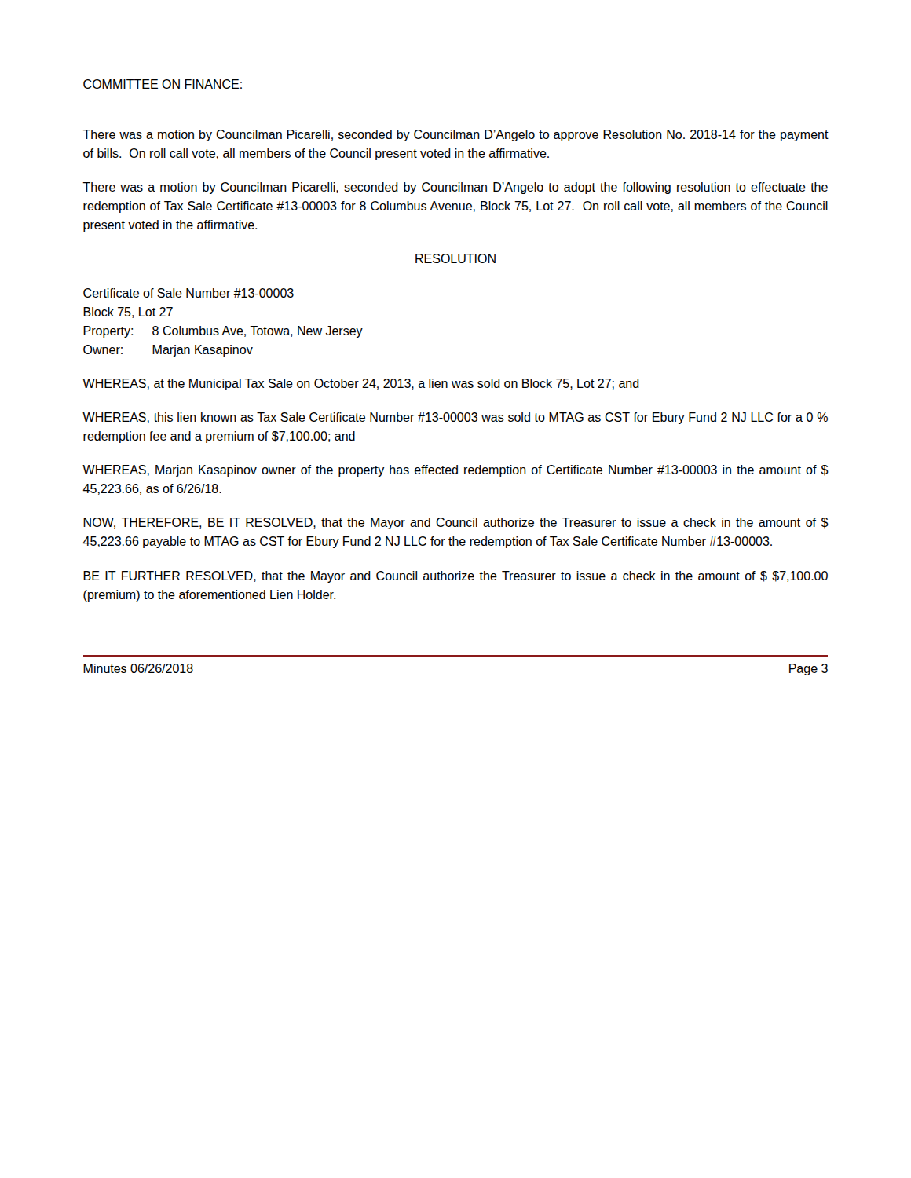COMMITTEE ON FINANCE:
There was a motion by Councilman Picarelli, seconded by Councilman D’Angelo to approve Resolution No. 2018-14 for the payment of bills. On roll call vote, all members of the Council present voted in the affirmative.
There was a motion by Councilman Picarelli, seconded by Councilman D’Angelo to adopt the following resolution to effectuate the redemption of Tax Sale Certificate #13-00003 for 8 Columbus Avenue, Block 75, Lot 27. On roll call vote, all members of the Council present voted in the affirmative.
RESOLUTION
Certificate of Sale Number #13-00003
Block 75, Lot 27
Property: 8 Columbus Ave, Totowa, New Jersey
Owner: Marjan Kasapinov
WHEREAS, at the Municipal Tax Sale on October 24, 2013, a lien was sold on Block 75, Lot 27; and
WHEREAS, this lien known as Tax Sale Certificate Number #13-00003 was sold to MTAG as CST for Ebury Fund 2 NJ LLC for a 0 % redemption fee and a premium of $7,100.00; and
WHEREAS, Marjan Kasapinov owner of the property has effected redemption of Certificate Number #13-00003 in the amount of $ 45,223.66, as of 6/26/18.
NOW, THEREFORE, BE IT RESOLVED, that the Mayor and Council authorize the Treasurer to issue a check in the amount of $ 45,223.66 payable to MTAG as CST for Ebury Fund 2 NJ LLC for the redemption of Tax Sale Certificate Number #13-00003.
BE IT FURTHER RESOLVED, that the Mayor and Council authorize the Treasurer to issue a check in the amount of $ $7,100.00 (premium) to the aforementioned Lien Holder.
Minutes 06/26/2018 Page 3